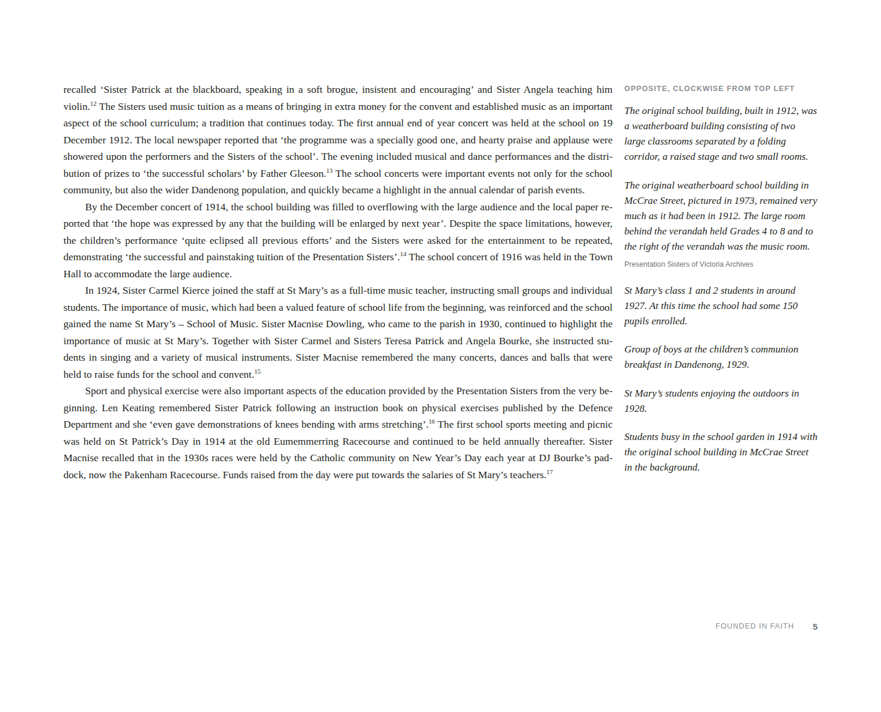recalled ‘Sister Patrick at the blackboard, speaking in a soft brogue, insistent and encouraging’ and Sister Angela teaching him violin.12 The Sisters used music tuition as a means of bringing in extra money for the convent and established music as an important aspect of the school curriculum; a tradition that continues today. The first annual end of year concert was held at the school on 19 December 1912. The local newspaper reported that ‘the programme was a specially good one, and hearty praise and applause were showered upon the performers and the Sisters of the school’. The evening included musical and dance performances and the distribution of prizes to ‘the successful scholars’ by Father Gleeson.13 The school concerts were important events not only for the school community, but also the wider Dandenong population, and quickly became a highlight in the annual calendar of parish events.
By the December concert of 1914, the school building was filled to overflowing with the large audience and the local paper reported that ‘the hope was expressed by any that the building will be enlarged by next year’. Despite the space limitations, however, the children’s performance ‘quite eclipsed all previous efforts’ and the Sisters were asked for the entertainment to be repeated, demonstrating ‘the successful and painstaking tuition of the Presentation Sisters’.14 The school concert of 1916 was held in the Town Hall to accommodate the large audience.
In 1924, Sister Carmel Kierce joined the staff at St Mary’s as a full-time music teacher, instructing small groups and individual students. The importance of music, which had been a valued feature of school life from the beginning, was reinforced and the school gained the name St Mary’s – School of Music. Sister Macnise Dowling, who came to the parish in 1930, continued to highlight the importance of music at St Mary’s. Together with Sister Carmel and Sisters Teresa Patrick and Angela Bourke, she instructed students in singing and a variety of musical instruments. Sister Macnise remembered the many concerts, dances and balls that were held to raise funds for the school and convent.15
Sport and physical exercise were also important aspects of the education provided by the Presentation Sisters from the very beginning. Len Keating remembered Sister Patrick following an instruction book on physical exercises published by the Defence Department and she ‘even gave demonstrations of knees bending with arms stretching’.16 The first school sports meeting and picnic was held on St Patrick’s Day in 1914 at the old Eumemmerring Racecourse and continued to be held annually thereafter. Sister Macnise recalled that in the 1930s races were held by the Catholic community on New Year’s Day each year at DJ Bourke’s paddock, now the Pakenham Racecourse. Funds raised from the day were put towards the salaries of St Mary’s teachers.17
Opposite, clockwise from top left
The original school building, built in 1912, was a weatherboard building consisting of two large classrooms separated by a folding corridor, a raised stage and two small rooms.
The original weatherboard school building in McCrae Street, pictured in 1973, remained very much as it had been in 1912. The large room behind the verandah held Grades 4 to 8 and to the right of the verandah was the music room.
Presentation Sisters of Victoria Archives
St Mary’s class 1 and 2 students in around 1927. At this time the school had some 150 pupils enrolled.
Group of boys at the children’s communion breakfast in Dandenong, 1929.
St Mary’s students enjoying the outdoors in 1928.
Students busy in the school garden in 1914 with the original school building in McCrae Street in the background.
Founded in Faith 5